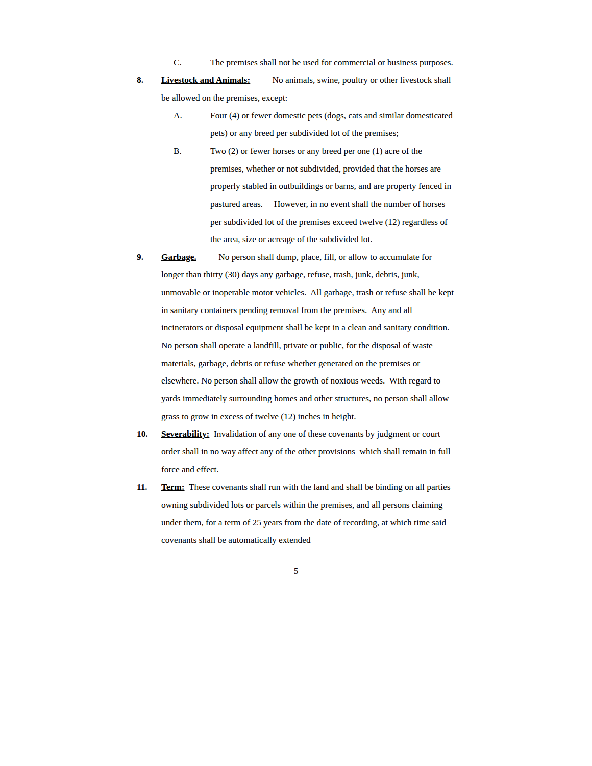C. The premises shall not be used for commercial or business purposes.
8. Livestock and Animals: No animals, swine, poultry or other livestock shall be allowed on the premises, except:
A. Four (4) or fewer domestic pets (dogs, cats and similar domesticated pets) or any breed per subdivided lot of the premises;
B. Two (2) or fewer horses or any breed per one (1) acre of the premises, whether or not subdivided, provided that the horses are properly stabled in outbuildings or barns, and are property fenced in pastured areas. However, in no event shall the number of horses per subdivided lot of the premises exceed twelve (12) regardless of the area, size or acreage of the subdivided lot.
9. Garbage. No person shall dump, place, fill, or allow to accumulate for longer than thirty (30) days any garbage, refuse, trash, junk, debris, junk, unmovable or inoperable motor vehicles. All garbage, trash or refuse shall be kept in sanitary containers pending removal from the premises. Any and all incinerators or disposal equipment shall be kept in a clean and sanitary condition. No person shall operate a landfill, private or public, for the disposal of waste materials, garbage, debris or refuse whether generated on the premises or elsewhere. No person shall allow the growth of noxious weeds. With regard to yards immediately surrounding homes and other structures, no person shall allow grass to grow in excess of twelve (12) inches in height.
10. Severability: Invalidation of any one of these covenants by judgment or court order shall in no way affect any of the other provisions which shall remain in full force and effect.
11. Term: These covenants shall run with the land and shall be binding on all parties owning subdivided lots or parcels within the premises, and all persons claiming under them, for a term of 25 years from the date of recording, at which time said covenants shall be automatically extended
5